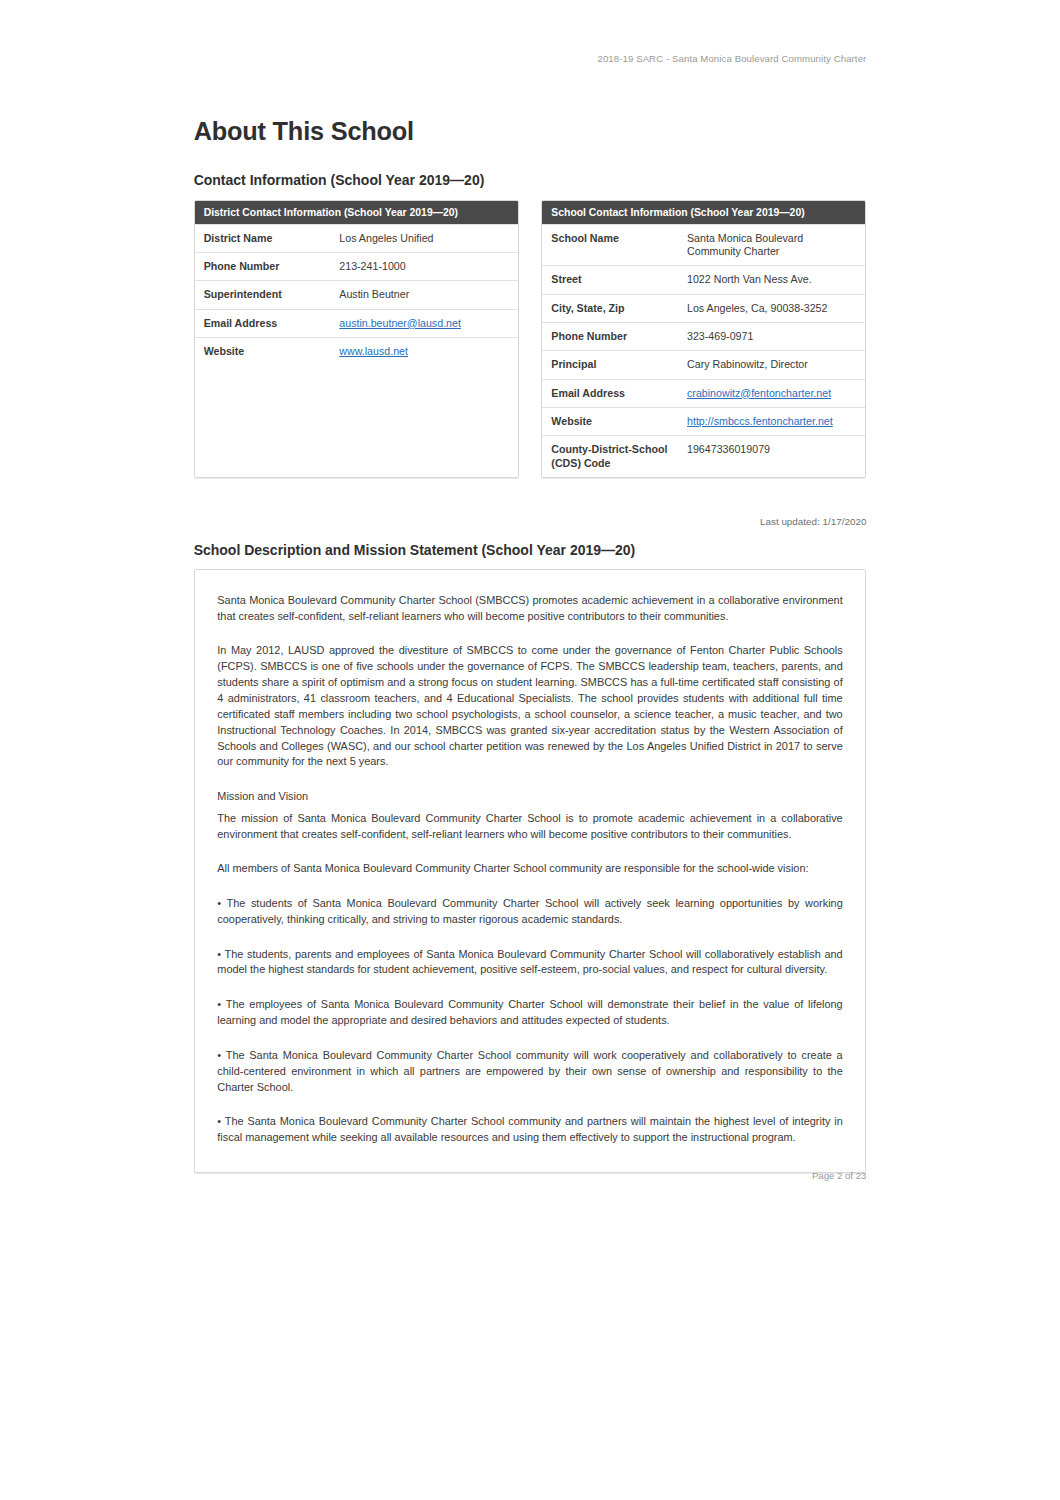2018-19 SARC - Santa Monica Boulevard Community Charter
About This School
Contact Information (School Year 2019—20)
| District Contact Information (School Year 2019—20) |
| --- |
| District Name | Los Angeles Unified |
| Phone Number | 213-241-1000 |
| Superintendent | Austin Beutner |
| Email Address | austin.beutner@lausd.net |
| Website | www.lausd.net |
| School Contact Information (School Year 2019—20) |
| --- |
| School Name | Santa Monica Boulevard Community Charter |
| Street | 1022 North Van Ness Ave. |
| City, State, Zip | Los Angeles, Ca, 90038-3252 |
| Phone Number | 323-469-0971 |
| Principal | Cary Rabinowitz, Director |
| Email Address | crabinowitz@fentoncharter.net |
| Website | http://smbccs.fentoncharter.net |
| County-District-School (CDS) Code | 19647336019079 |
Last updated: 1/17/2020
School Description and Mission Statement (School Year 2019—20)
Santa Monica Boulevard Community Charter School (SMBCCS) promotes academic achievement in a collaborative environment that creates self-confident, self-reliant learners who will become positive contributors to their communities.
In May 2012, LAUSD approved the divestiture of SMBCCS to come under the governance of Fenton Charter Public Schools (FCPS). SMBCCS is one of five schools under the governance of FCPS. The SMBCCS leadership team, teachers, parents, and students share a spirit of optimism and a strong focus on student learning. SMBCCS has a full-time certificated staff consisting of 4 administrators, 41 classroom teachers, and 4 Educational Specialists. The school provides students with additional full time certificated staff members including two school psychologists, a school counselor, a science teacher, a music teacher, and two Instructional Technology Coaches. In 2014, SMBCCS was granted six-year accreditation status by the Western Association of Schools and Colleges (WASC), and our school charter petition was renewed by the Los Angeles Unified District in 2017 to serve our community for the next 5 years.
Mission and Vision
The mission of Santa Monica Boulevard Community Charter School is to promote academic achievement in a collaborative environment that creates self-confident, self-reliant learners who will become positive contributors to their communities.
All members of Santa Monica Boulevard Community Charter School community are responsible for the school-wide vision:
• The students of Santa Monica Boulevard Community Charter School will actively seek learning opportunities by working cooperatively, thinking critically, and striving to master rigorous academic standards.
• The students, parents and employees of Santa Monica Boulevard Community Charter School will collaboratively establish and model the highest standards for student achievement, positive self-esteem, pro-social values, and respect for cultural diversity.
• The employees of Santa Monica Boulevard Community Charter School will demonstrate their belief in the value of lifelong learning and model the appropriate and desired behaviors and attitudes expected of students.
• The Santa Monica Boulevard Community Charter School community will work cooperatively and collaboratively to create a child-centered environment in which all partners are empowered by their own sense of ownership and responsibility to the Charter School.
• The Santa Monica Boulevard Community Charter School community and partners will maintain the highest level of integrity in fiscal management while seeking all available resources and using them effectively to support the instructional program.
Page 2 of 23